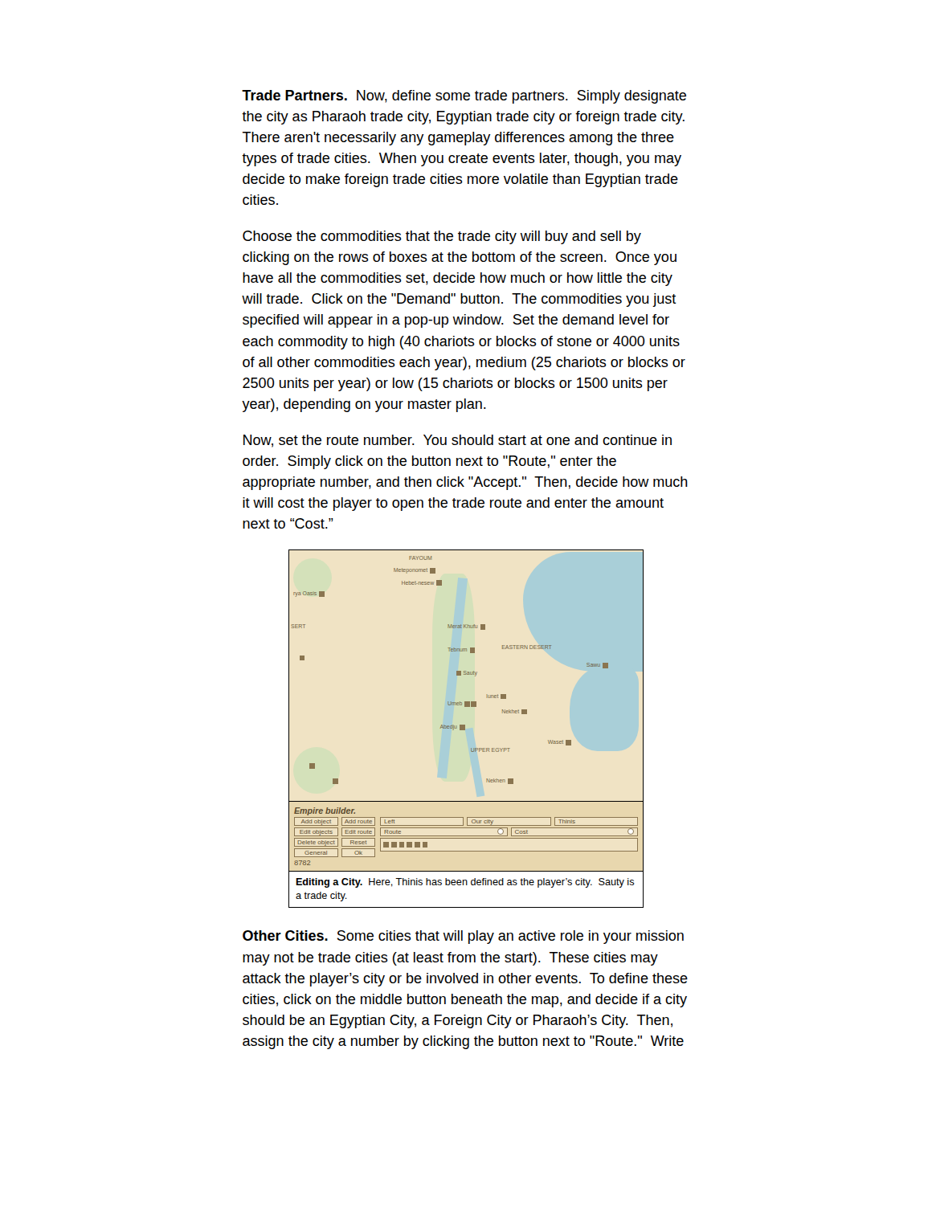Trade Partners. Now, define some trade partners. Simply designate the city as Pharaoh trade city, Egyptian trade city or foreign trade city. There aren't necessarily any gameplay differences among the three types of trade cities. When you create events later, though, you may decide to make foreign trade cities more volatile than Egyptian trade cities.
Choose the commodities that the trade city will buy and sell by clicking on the rows of boxes at the bottom of the screen. Once you have all the commodities set, decide how much or how little the city will trade. Click on the "Demand" button. The commodities you just specified will appear in a pop-up window. Set the demand level for each commodity to high (40 chariots or blocks of stone or 4000 units of all other commodities each year), medium (25 chariots or blocks or 2500 units per year) or low (15 chariots or blocks or 1500 units per year), depending on your master plan.
Now, set the route number. You should start at one and continue in order. Simply click on the button next to "Route," enter the appropriate number, and then click "Accept." Then, decide how much it will cost the player to open the trade route and enter the amount next to “Cost.”
FAYOUM
Meteponomet
Hebet-nesew
rya Oasis
Merat Khufu
Tebnum
EASTERN DESERT
SERT
Sauty
Umeb
Iunet
Nekhet
Abedju
Sawu
UPPER EGYPT
Waset
Nekhen
Empire builder.
Add object
Add route
Edit objects
Edit route
Delete object
Reset
General
Ok
Left
Our city
Thinis
Route
Cost
8782
Editing a City. Here, Thinis has been defined as the player’s city. Sauty is a trade city.
Other Cities. Some cities that will play an active role in your mission may not be trade cities (at least from the start). These cities may attack the player’s city or be involved in other events. To define these cities, click on the middle button beneath the map, and decide if a city should be an Egyptian City, a Foreign City or Pharaoh’s City. Then, assign the city a number by clicking the button next to "Route." Write